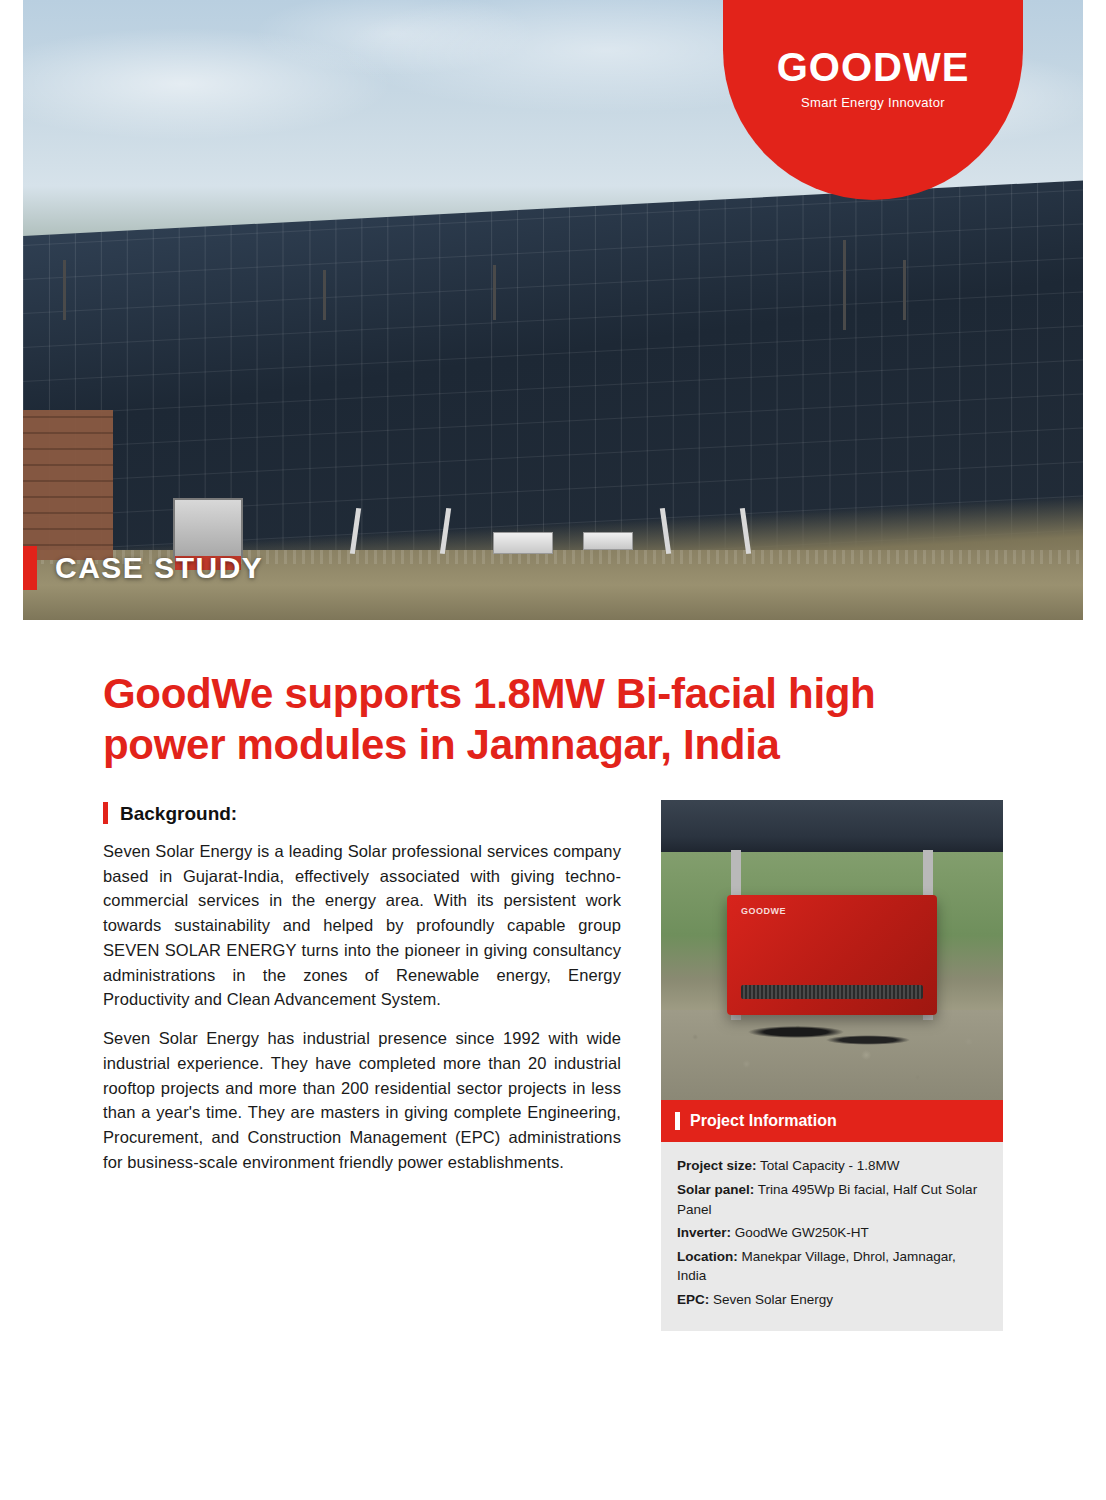GOODWE
Smart Energy Innovator
CASE STUDY
GoodWe supports 1.8MW Bi-facial high power modules in Jamnagar, India
Background:
Seven Solar Energy is a leading Solar professional services company based in Gujarat-India, effectively associated with giving techno-commercial services in the energy area. With its persistent work towards sustainability and helped by profoundly capable group SEVEN SOLAR ENERGY turns into the pioneer in giving consultancy administrations in the zones of Renewable energy, Energy Productivity and Clean Advancement System.
Seven Solar Energy has industrial presence since 1992 with wide industrial experience. They have completed more than 20 industrial rooftop projects and more than 200 residential sector projects in less than a year's time. They are masters in giving complete Engineering, Procurement, and Construction Management (EPC) administrations for business-scale environment friendly power establishments.
GOODWE
Project Information
Project size: Total Capacity - 1.8MW
Solar panel: Trina 495Wp Bi facial, Half Cut Solar Panel
Inverter: GoodWe GW250K-HT
Location: Manekpar Village, Dhrol, Jamnagar, India
EPC: Seven Solar Energy